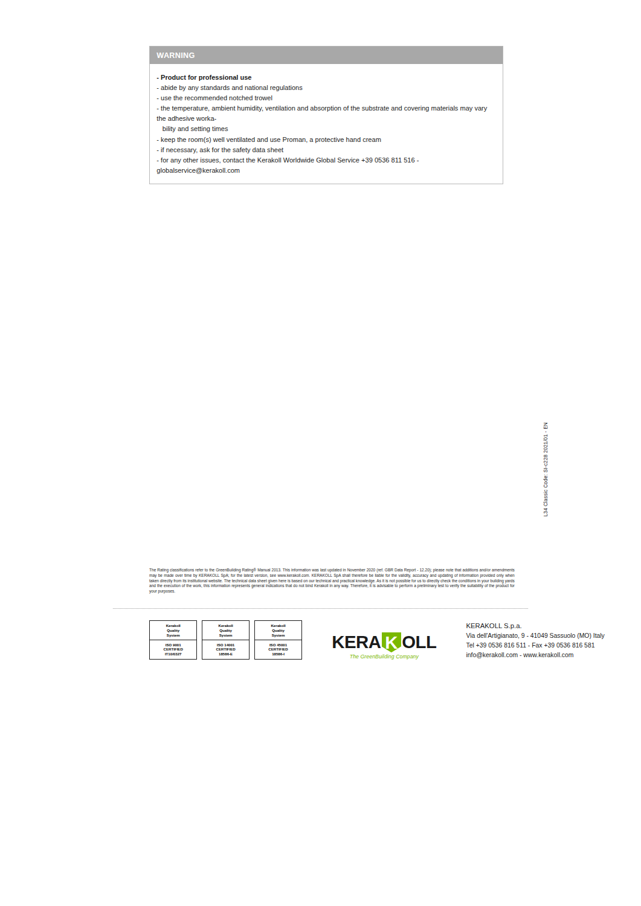WARNING
- Product for professional use
- abide by any standards and national regulations
- use the recommended notched trowel
- the temperature, ambient humidity, ventilation and absorption of the substrate and covering materials may vary the adhesive worka-
bility and setting times
- keep the room(s) well ventilated and use Proman, a protective hand cream
- if necessary, ask for the safety data sheet
- for any other issues, contact the Kerakoll Worldwide Global Service +39 0536 811 516 - globalservice@kerakoll.com
L34 Classic Code: SI-c228 2021/01 - EN
The Rating classifications refer to the GreenBuilding Rating® Manual 2013. This information was last updated in November 2020 (ref. GBR Data Report - 12.20); please note that additions and/or amendments may be made over time by KERAKOLL SpA; for the latest version, see www.kerakoll.com. KERAKOLL SpA shall therefore be liable for the validity, accuracy and updating of information provided only when taken directly from its institutional website. The technical data sheet given here is based on our technical and practical knowledge. As it is not possible for us to directly check the conditions in your building yards and the execution of the work, this information represents general indications that do not bind Kerakoll in any way. Therefore, it is advisable to perform a preliminary test to verify the suitability of the product for your purposes.
Kerakoll
Quality
System
ISO 9001
CERTIFIED
IT10/0327
Kerakoll
Quality
System
ISO 14001
CERTIFIED
18586-E
Kerakoll
Quality
System
ISO 45001
CERTIFIED
18586-I
KERA KOLL
The GreenBuilding Company
KERAKOLL S.p.a.
Via dell'Artigianato, 9 - 41049 Sassuolo (MO) Italy
Tel +39 0536 816 511 - Fax +39 0536 816 581
info@kerakoll.com - www.kerakoll.com